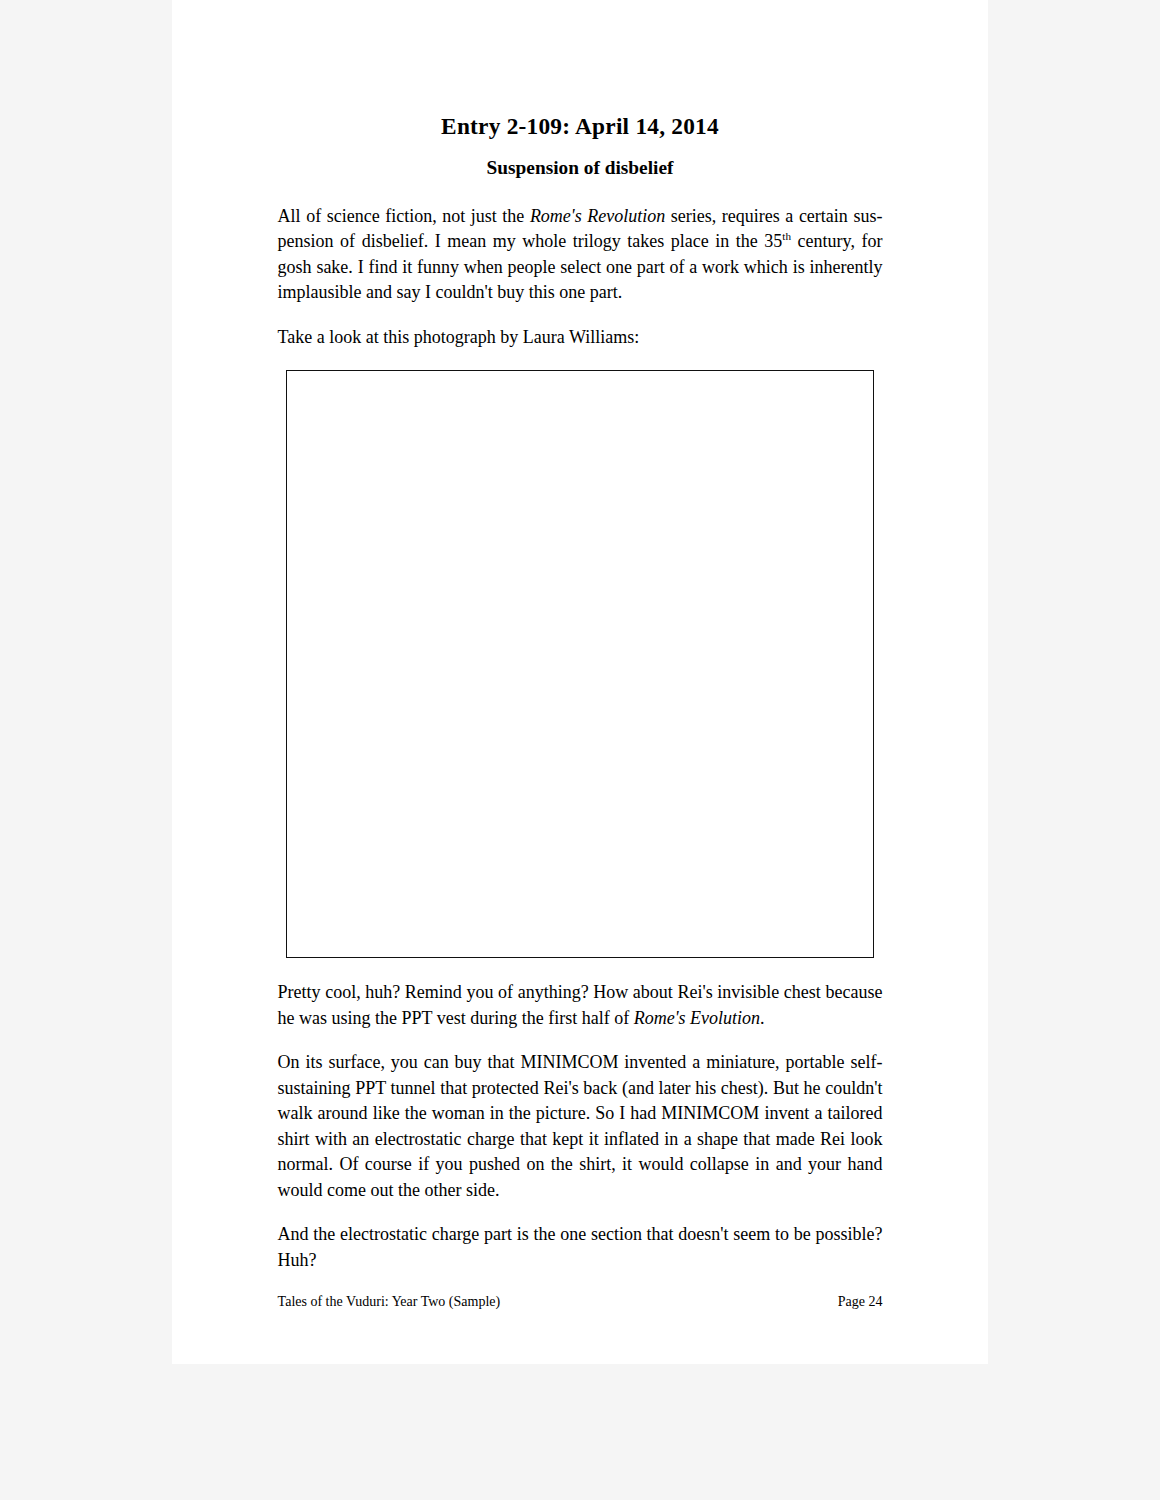Entry 2-109: April 14, 2014
Suspension of disbelief
All of science fiction, not just the Rome's Revolution series, requires a certain suspension of disbelief. I mean my whole trilogy takes place in the 35th century, for gosh sake. I find it funny when people select one part of a work which is inherently implausible and say I couldn't buy this one part.
Take a look at this photograph by Laura Williams:
Pretty cool, huh? Remind you of anything? How about Rei's invisible chest because he was using the PPT vest during the first half of Rome's Evolution.
On its surface, you can buy that MINIMCOM invented a miniature, portable self-sustaining PPT tunnel that protected Rei's back (and later his chest). But he couldn't walk around like the woman in the picture. So I had MINIMCOM invent a tailored shirt with an electrostatic charge that kept it inflated in a shape that made Rei look normal. Of course if you pushed on the shirt, it would collapse in and your hand would come out the other side.
And the electrostatic charge part is the one section that doesn't seem to be possible? Huh?
Tales of the Vuduri: Year Two (Sample) Page 24